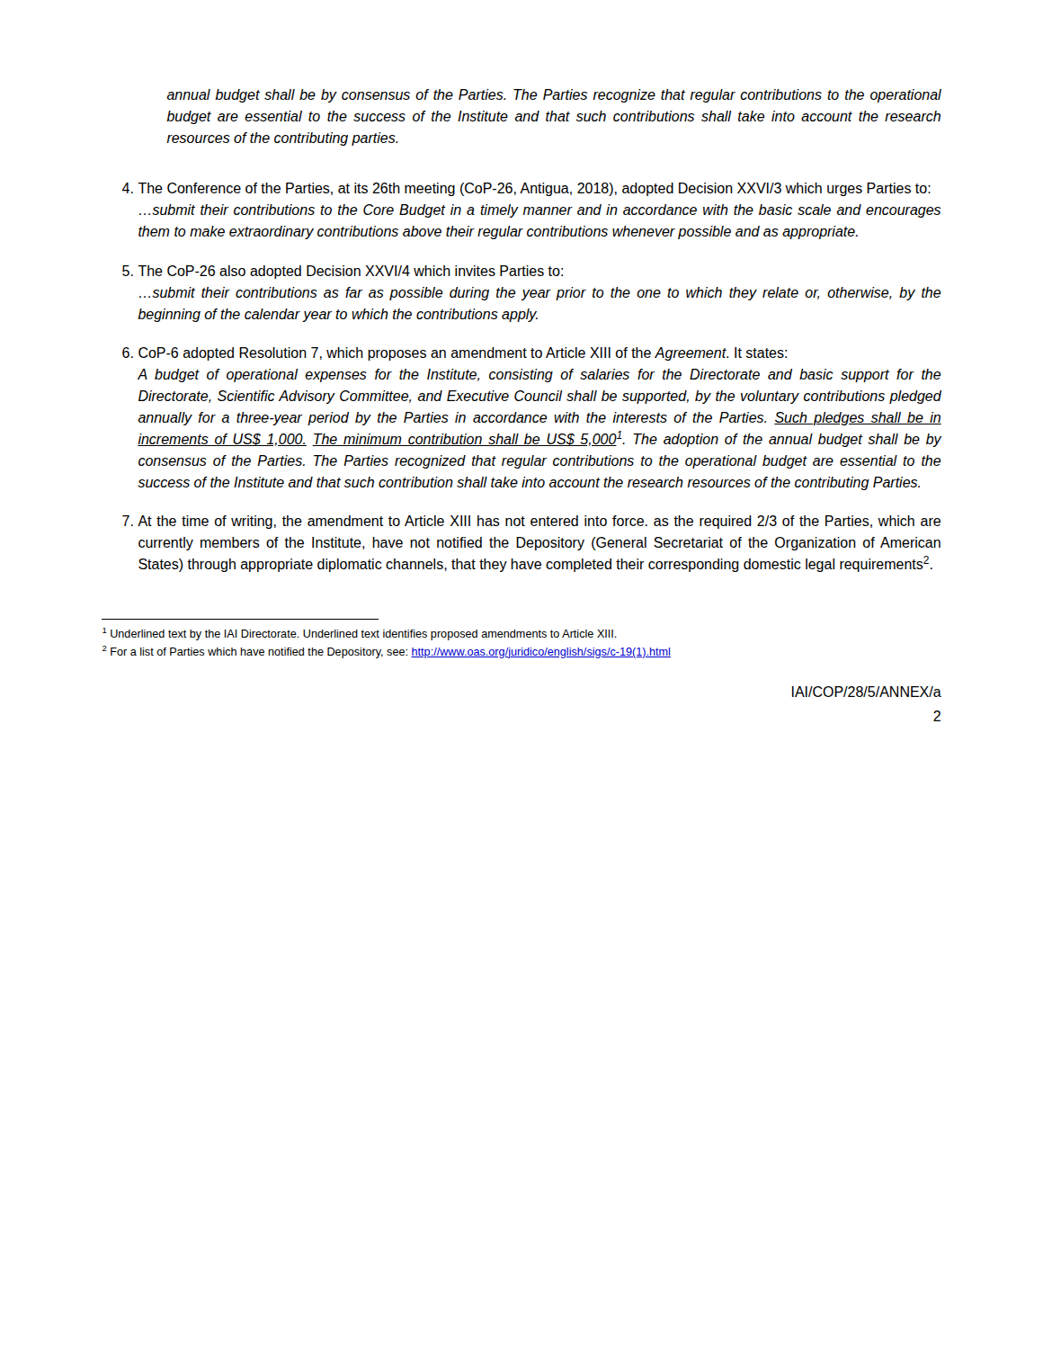annual budget shall be by consensus of the Parties. The Parties recognize that regular contributions to the operational budget are essential to the success of the Institute and that such contributions shall take into account the research resources of the contributing parties.
The Conference of the Parties, at its 26th meeting (CoP-26, Antigua, 2018), adopted Decision XXVI/3 which urges Parties to:
…submit their contributions to the Core Budget in a timely manner and in accordance with the basic scale and encourages them to make extraordinary contributions above their regular contributions whenever possible and as appropriate.
The CoP-26 also adopted Decision XXVI/4 which invites Parties to:
…submit their contributions as far as possible during the year prior to the one to which they relate or, otherwise, by the beginning of the calendar year to which the contributions apply.
CoP-6 adopted Resolution 7, which proposes an amendment to Article XIII of the Agreement. It states:
A budget of operational expenses for the Institute, consisting of salaries for the Directorate and basic support for the Directorate, Scientific Advisory Committee, and Executive Council shall be supported, by the voluntary contributions pledged annually for a three-year period by the Parties in accordance with the interests of the Parties. Such pledges shall be in increments of US$ 1,000. The minimum contribution shall be US$ 5,0001. The adoption of the annual budget shall be by consensus of the Parties. The Parties recognized that regular contributions to the operational budget are essential to the success of the Institute and that such contribution shall take into account the research resources of the contributing Parties.
At the time of writing, the amendment to Article XIII has not entered into force. as the required 2/3 of the Parties, which are currently members of the Institute, have not notified the Depository (General Secretariat of the Organization of American States) through appropriate diplomatic channels, that they have completed their corresponding domestic legal requirements2.
1 Underlined text by the IAI Directorate. Underlined text identifies proposed amendments to Article XIII.
2 For a list of Parties which have notified the Depository, see: http://www.oas.org/juridico/english/sigs/c-19(1).html
IAI/COP/28/5/ANNEX/a
2